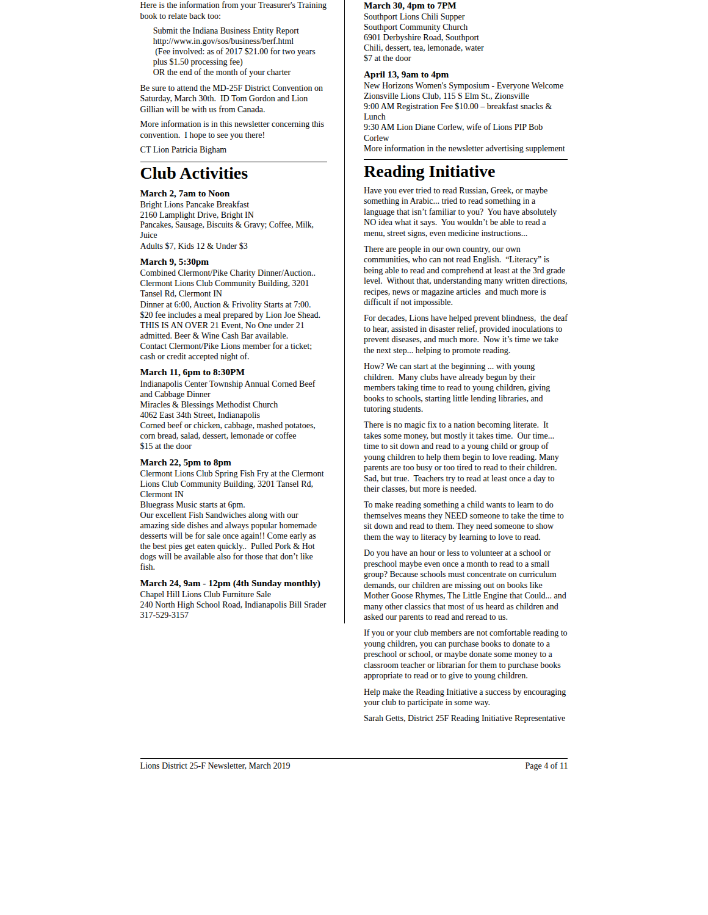Here is the information from your Treasurer's Training book to relate back too:
Submit the Indiana Business Entity Report
http://www.in.gov/sos/business/berf.html
(Fee involved: as of 2017 $21.00 for two years plus $1.50 processing fee)
OR the end of the month of your charter
Be sure to attend the MD-25F District Convention on Saturday, March 30th. ID Tom Gordon and Lion Gillian will be with us from Canada.
More information is in this newsletter concerning this convention. I hope to see you there!
CT Lion Patricia Bigham
Club Activities
March 2, 7am to Noon
Bright Lions Pancake Breakfast
2160 Lamplight Drive, Bright IN
Pancakes, Sausage, Biscuits & Gravy; Coffee, Milk, Juice
Adults $7, Kids 12 & Under $3
March 9, 5:30pm
Combined Clermont/Pike Charity Dinner/Auction..
Clermont Lions Club Community Building, 3201 Tansel Rd, Clermont IN
Dinner at 6:00, Auction & Frivolity Starts at 7:00.
$20 fee includes a meal prepared by Lion Joe Shead.
THIS IS AN OVER 21 Event, No One under 21 admitted. Beer & Wine Cash Bar available.
Contact Clermont/Pike Lions member for a ticket; cash or credit accepted night of.
March 11, 6pm to 8:30PM
Indianapolis Center Township Annual Corned Beef and Cabbage Dinner
Miracles & Blessings Methodist Church
4062 East 34th Street, Indianapolis
Corned beef or chicken, cabbage, mashed potatoes, corn bread, salad, dessert, lemonade or coffee
$15 at the door
March 22, 5pm to 8pm
Clermont Lions Club Spring Fish Fry at the Clermont Lions Club Community Building, 3201 Tansel Rd, Clermont IN
Bluegrass Music starts at 6pm.
Our excellent Fish Sandwiches along with our amazing side dishes and always popular homemade desserts will be for sale once again!! Come early as the best pies get eaten quickly.. Pulled Pork & Hot dogs will be available also for those that don’t like fish.
March 24, 9am - 12pm (4th Sunday monthly)
Chapel Hill Lions Club Furniture Sale
240 North High School Road, Indianapolis Bill Srader 317-529-3157
March 30, 4pm to 7PM
Southport Lions Chili Supper
Southport Community Church
6901 Derbyshire Road, Southport
Chili, dessert, tea, lemonade, water
$7 at the door
April 13, 9am to 4pm
New Horizons Women's Symposium - Everyone Welcome
Zionsville Lions Club, 115 S Elm St., Zionsville
9:00 AM Registration Fee $10.00 – breakfast snacks & Lunch
9:30 AM Lion Diane Corlew, wife of Lions PIP Bob Corlew
More information in the newsletter advertising supplement
Reading Initiative
Have you ever tried to read Russian, Greek, or maybe something in Arabic... tried to read something in a language that isn’t familiar to you? You have absolutely NO idea what it says. You wouldn’t be able to read a menu, street signs, even medicine instructions...
There are people in our own country, our own communities, who can not read English. “Literacy” is being able to read and comprehend at least at the 3rd grade level. Without that, understanding many written directions, recipes, news or magazine articles and much more is difficult if not impossible.
For decades, Lions have helped prevent blindness, the deaf to hear, assisted in disaster relief, provided inoculations to prevent diseases, and much more. Now it’s time we take the next step... helping to promote reading.
How? We can start at the beginning ... with young children. Many clubs have already begun by their members taking time to read to young children, giving books to schools, starting little lending libraries, and tutoring students.
There is no magic fix to a nation becoming literate. It takes some money, but mostly it takes time. Our time... time to sit down and read to a young child or group of young children to help them begin to love reading. Many parents are too busy or too tired to read to their children. Sad, but true. Teachers try to read at least once a day to their classes, but more is needed.
To make reading something a child wants to learn to do themselves means they NEED someone to take the time to sit down and read to them. They need someone to show them the way to literacy by learning to love to read.
Do you have an hour or less to volunteer at a school or preschool maybe even once a month to read to a small group? Because schools must concentrate on curriculum demands, our children are missing out on books like Mother Goose Rhymes, The Little Engine that Could... and many other classics that most of us heard as children and asked our parents to read and reread to us.
If you or your club members are not comfortable reading to young children, you can purchase books to donate to a preschool or school, or maybe donate some money to a classroom teacher or librarian for them to purchase books appropriate to read or to give to young children.
Help make the Reading Initiative a success by encouraging your club to participate in some way.
Sarah Getts, District 25F Reading Initiative Representative
Lions District 25-F Newsletter, March 2019 Page 4 of 11